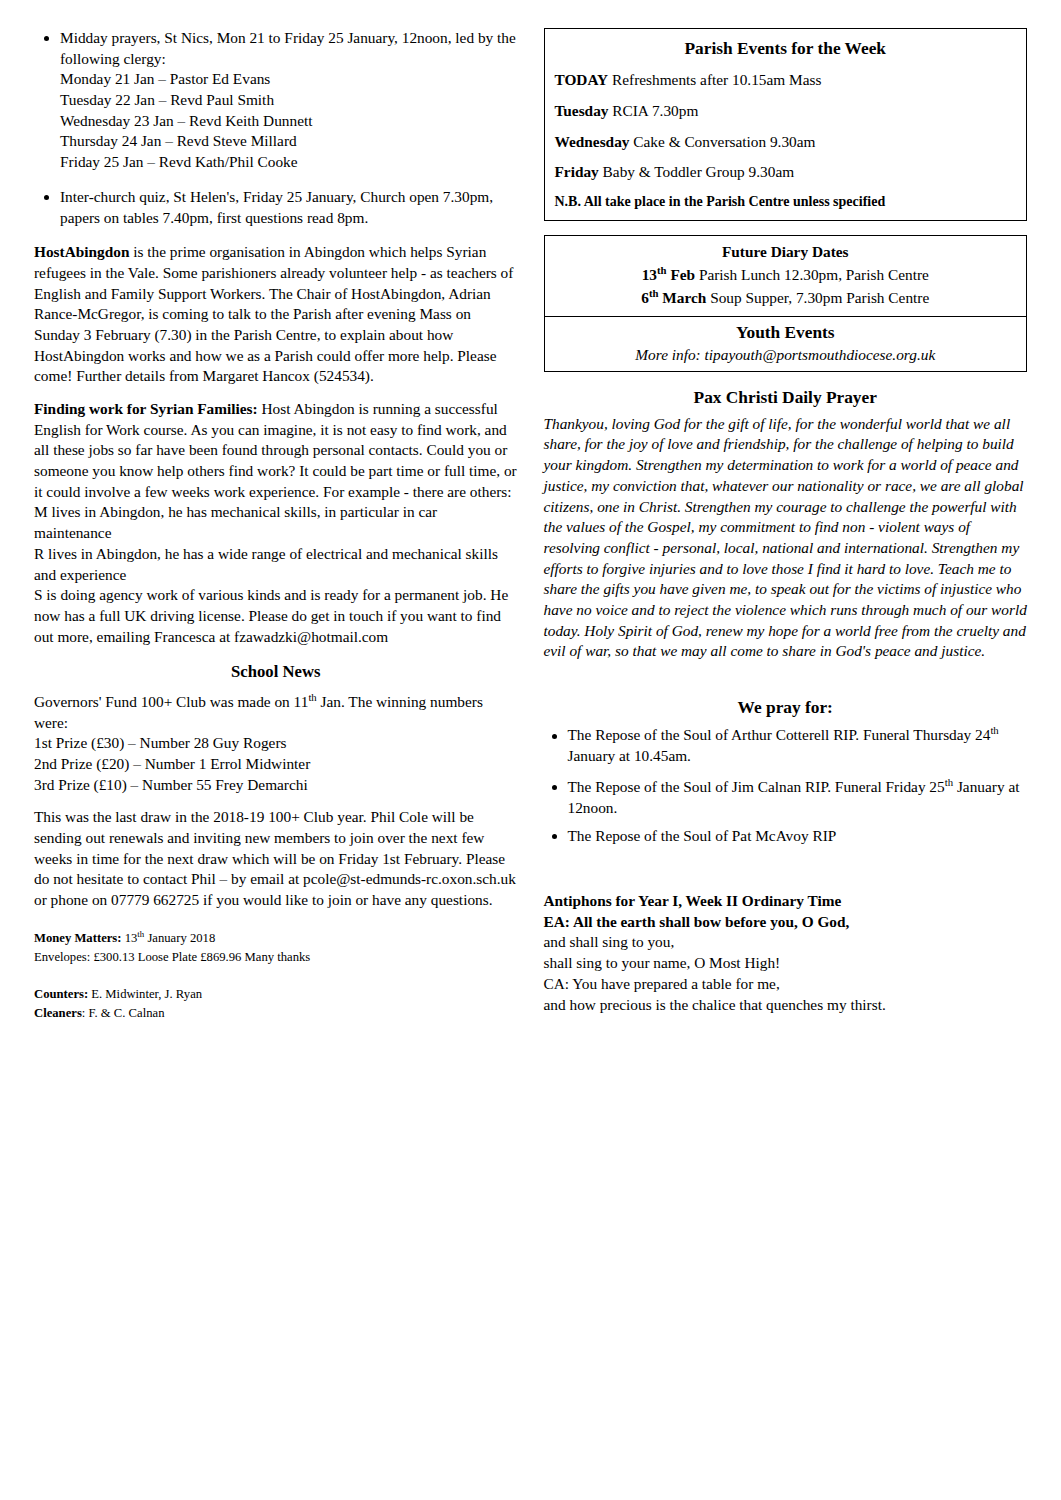Midday prayers, St Nics, Mon 21 to Friday 25 January, 12noon, led by the following clergy:
Monday 21 Jan – Pastor Ed Evans
Tuesday 22 Jan – Revd Paul Smith
Wednesday 23 Jan – Revd Keith Dunnett
Thursday 24 Jan – Revd Steve Millard
Friday 25 Jan – Revd Kath/Phil Cooke
Inter-church quiz, St Helen's, Friday 25 January, Church open 7.30pm, papers on tables 7.40pm, first questions read 8pm.
HostAbingdon is the prime organisation in Abingdon which helps Syrian refugees in the Vale. Some parishioners already volunteer help - as teachers of English and Family Support Workers. The Chair of HostAbingdon, Adrian Rance-McGregor, is coming to talk to the Parish after evening Mass on Sunday 3 February (7.30) in the Parish Centre, to explain about how HostAbingdon works and how we as a Parish could offer more help. Please come! Further details from Margaret Hancox (524534).
Finding work for Syrian Families: Host Abingdon is running a successful English for Work course. As you can imagine, it is not easy to find work, and all these jobs so far have been found through personal contacts. Could you or someone you know help others find work? It could be part time or full time, or it could involve a few weeks work experience. For example - there are others:
M lives in Abingdon, he has mechanical skills, in particular in car maintenance
R lives in Abingdon, he has a wide range of electrical and mechanical skills and experience
S is doing agency work of various kinds and is ready for a permanent job. He now has a full UK driving license. Please do get in touch if you want to find out more, emailing Francesca at fzawadzki@hotmail.com
School News
Governors' Fund 100+ Club was made on 11th Jan. The winning numbers were:
1st Prize (£30) – Number 28 Guy Rogers
2nd Prize (£20) – Number 1 Errol Midwinter
3rd Prize (£10) – Number 55 Frey Demarchi
This was the last draw in the 2018-19 100+ Club year. Phil Cole will be sending out renewals and inviting new members to join over the next few weeks in time for the next draw which will be on Friday 1st February. Please do not hesitate to contact Phil – by email at pcole@st-edmunds-rc.oxon.sch.uk or phone on 07779 662725 if you would like to join or have any questions.
Money Matters: 13th January 2018
Envelopes: £300.13 Loose Plate £869.96 Many thanks
Counters: E. Midwinter, J. Ryan
Cleaners: F. & C. Calnan
Parish Events for the Week
TODAY Refreshments after 10.15am Mass
Tuesday RCIA 7.30pm
Wednesday Cake & Conversation 9.30am
Friday Baby & Toddler Group 9.30am
N.B. All take place in the Parish Centre unless specified
Future Diary Dates
13th Feb Parish Lunch 12.30pm, Parish Centre
6th March Soup Supper, 7.30pm Parish Centre
Youth Events
More info: tipayouth@portsmouthdiocese.org.uk
Pax Christi Daily Prayer
Thankyou, loving God for the gift of life, for the wonderful world that we all share, for the joy of love and friendship, for the challenge of helping to build your kingdom. Strengthen my determination to work for a world of peace and justice, my conviction that, whatever our nationality or race, we are all global citizens, one in Christ. Strengthen my courage to challenge the powerful with the values of the Gospel, my commitment to find non - violent ways of resolving conflict - personal, local, national and international. Strengthen my efforts to forgive injuries and to love those I find it hard to love. Teach me to share the gifts you have given me, to speak out for the victims of injustice who have no voice and to reject the violence which runs through much of our world today. Holy Spirit of God, renew my hope for a world free from the cruelty and evil of war, so that we may all come to share in God's peace and justice.
We pray for:
The Repose of the Soul of Arthur Cotterell RIP. Funeral Thursday 24th January at 10.45am.
The Repose of the Soul of Jim Calnan RIP. Funeral Friday 25th January at 12noon.
The Repose of the Soul of Pat McAvoy RIP
Antiphons for Year I, Week II Ordinary Time
EA: All the earth shall bow before you, O God,
and shall sing to you,
shall sing to your name, O Most High!
CA: You have prepared a table for me,
and how precious is the chalice that quenches my thirst.